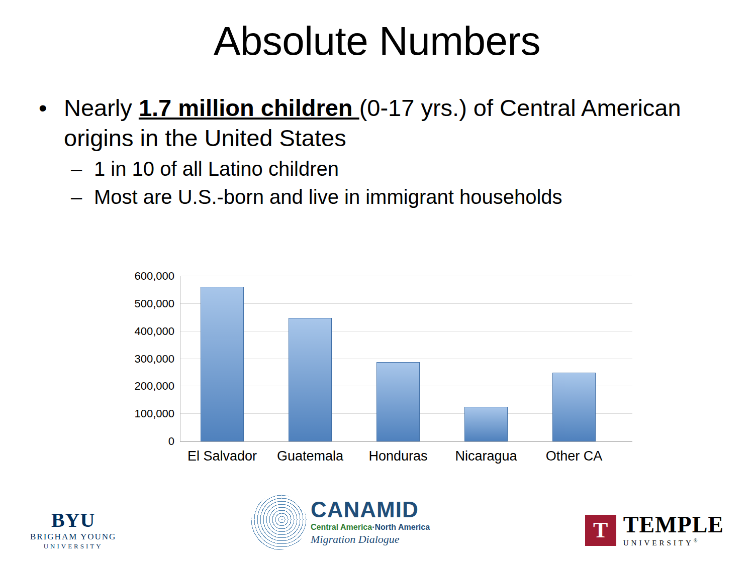Absolute Numbers
Nearly 1.7 million children (0-17 yrs.) of Central American origins in the United States
1 in 10 of all Latino children
Most are U.S.-born and live in immigrant households
0
100,000
200,000
300,000
400,000
500,000
600,000
El Salvador Guatemala Honduras Nicaragua Other CA
BYU
BRIGHAM YOUNG
UNIVERSITY
CANAMID
Central America·North America
Migration Dialogue
T
TEMPLE
UNIVERSITY®